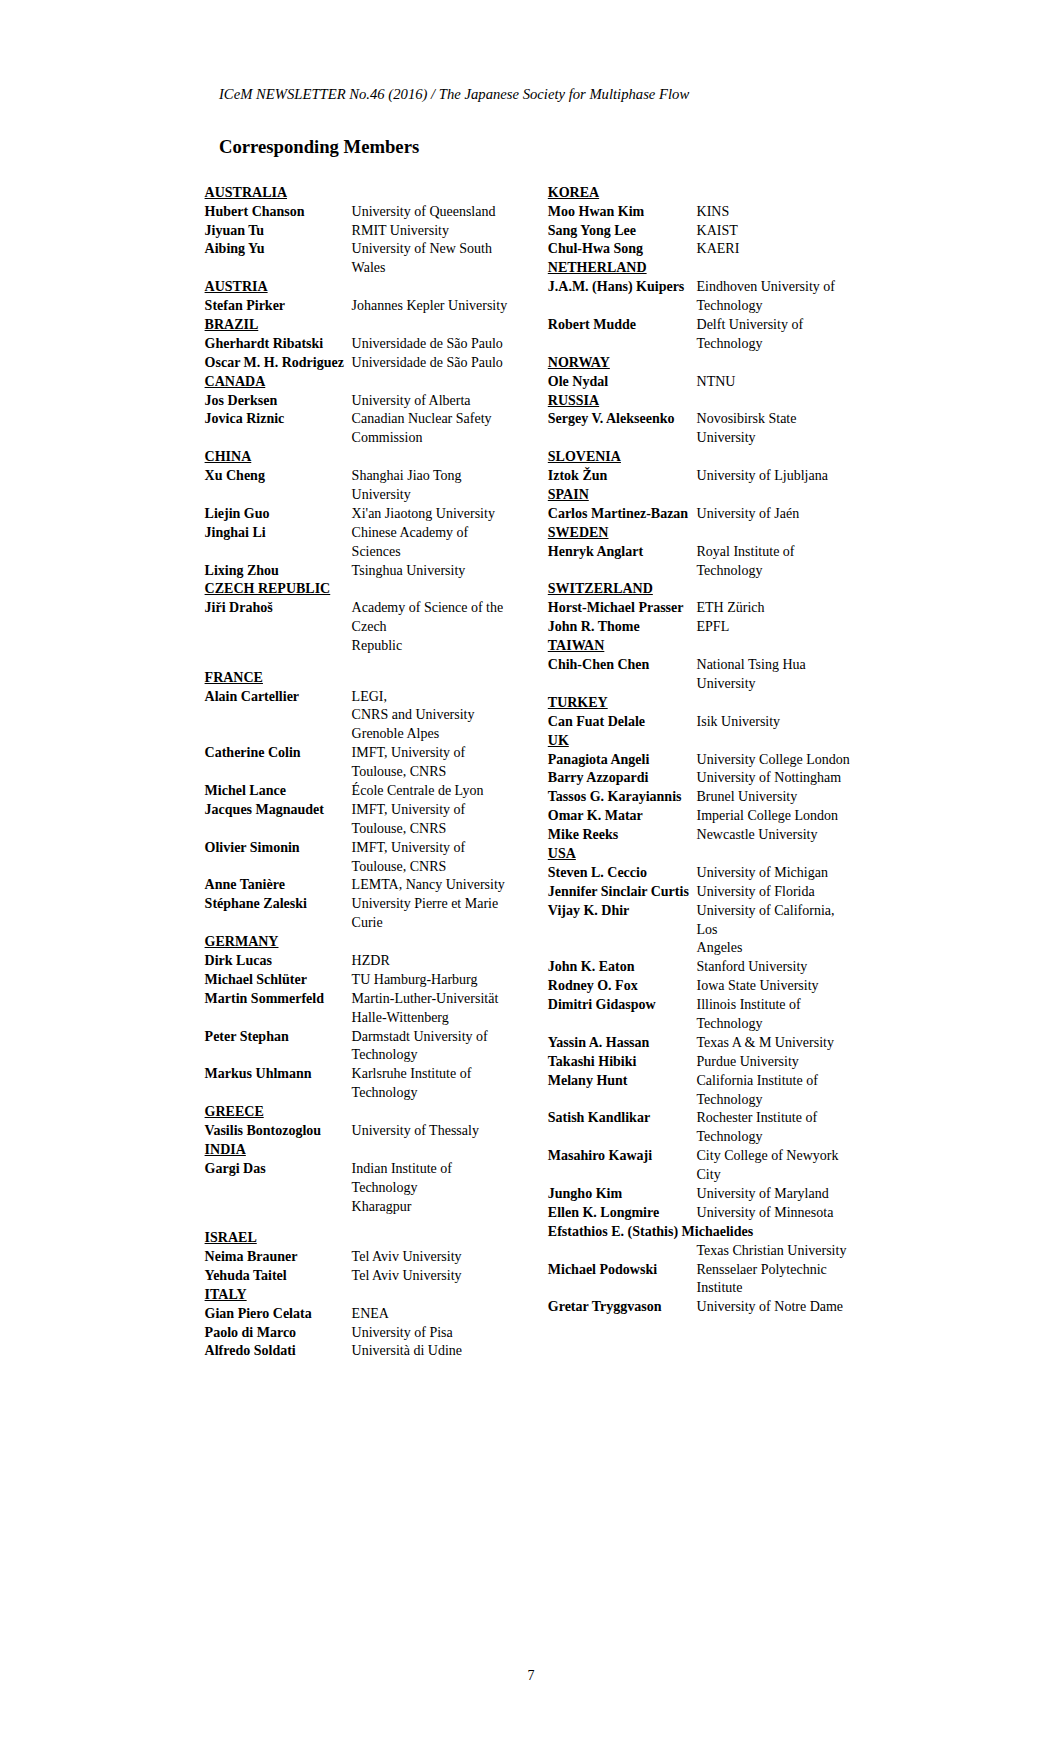ICeM NEWSLETTER No.46 (2016) / The Japanese Society for Multiphase Flow
Corresponding Members
| AUSTRALIA |
| Hubert Chanson | University of Queensland |
| Jiyuan Tu | RMIT University |
| Aibing Yu | University of New South Wales |
| AUSTRIA |
| Stefan Pirker | Johannes Kepler University |
| BRAZIL |
| Gherhardt Ribatski | Universidade de São Paulo |
| Oscar M. H. Rodriguez | Universidade de São Paulo |
| CANADA |
| Jos Derksen | University of Alberta |
| Jovica Riznic | Canadian Nuclear Safety Commission |
| CHINA |
| Xu Cheng | Shanghai Jiao Tong University |
| Liejin Guo | Xi'an Jiaotong University |
| Jinghai Li | Chinese Academy of Sciences |
| Lixing Zhou | Tsinghua University |
| CZECH REPUBLIC |
| Jiři Drahoš | Academy of Science of the Czech |
| | Republic |
| FRANCE |
| Alain Cartellier | LEGI, |
| | CNRS and University Grenoble Alpes |
| Catherine Colin | IMFT, University of Toulouse, CNRS |
| Michel Lance | École Centrale de Lyon |
| Jacques Magnaudet | IMFT, University of Toulouse, CNRS |
| Olivier Simonin | IMFT, University of Toulouse, CNRS |
| Anne Tanière | LEMTA, Nancy University |
| Stéphane Zaleski | University Pierre et Marie Curie |
| GERMANY |
| Dirk Lucas | HZDR |
| Michael Schlüter | TU Hamburg-Harburg |
| Martin Sommerfeld | Martin-Luther-Universität |
| | Halle-Wittenberg |
| Peter Stephan | Darmstadt University of Technology |
| Markus Uhlmann | Karlsruhe Institute of Technology |
| GREECE |
| Vasilis Bontozoglou | University of Thessaly |
| INDIA |
| Gargi Das | Indian Institute of Technology |
| | Kharagpur |
| ISRAEL |
| Neima Brauner | Tel Aviv University |
| Yehuda Taitel | Tel Aviv University |
| ITALY |
| Gian Piero Celata | ENEA |
| Paolo di Marco | University of Pisa |
| Alfredo Soldati | Università di Udine |
| KOREA |
| Moo Hwan Kim | KINS |
| Sang Yong Lee | KAIST |
| Chul-Hwa Song | KAERI |
| NETHERLAND |
| J.A.M. (Hans) Kuipers | Eindhoven University of |
| | Technology |
| Robert Mudde | Delft University of Technology |
| NORWAY |
| Ole Nydal | NTNU |
| RUSSIA |
| Sergey V. Alekseenko | Novosibirsk State University |
| SLOVENIA |
| Iztok Žun | University of Ljubljana |
| SPAIN |
| Carlos Martinez-Bazan | University of Jaén |
| SWEDEN |
| Henryk Anglart | Royal Institute of Technology |
| SWITZERLAND |
| Horst-Michael Prasser | ETH Zürich |
| John R. Thome | EPFL |
| TAIWAN |
| Chih-Chen Chen | National Tsing Hua University |
| TURKEY |
| Can Fuat Delale | Isik University |
| UK |
| Panagiota Angeli | University College London |
| Barry Azzopardi | University of Nottingham |
| Tassos G. Karayiannis | Brunel University |
| Omar K. Matar | Imperial College London |
| Mike Reeks | Newcastle University |
| USA |
| Steven L. Ceccio | University of Michigan |
| Jennifer Sinclair Curtis | University of Florida |
| Vijay K. Dhir | University of California, Los |
| | Angeles |
| John K. Eaton | Stanford University |
| Rodney O. Fox | Iowa State University |
| Dimitri Gidaspow | Illinois Institute of Technology |
| Yassin A. Hassan | Texas A & M University |
| Takashi Hibiki | Purdue University |
| Melany Hunt | California Institute of Technology |
| Satish Kandlikar | Rochester Institute of Technology |
| Masahiro Kawaji | City College of Newyork City |
| Jungho Kim | University of Maryland |
| Ellen K. Longmire | University of Minnesota |
| Efstathios E. (Stathis) Michaelides |
| | Texas Christian University |
| Michael Podowski | Rensselaer Polytechnic Institute |
| Gretar Tryggvason | University of Notre Dame |
7